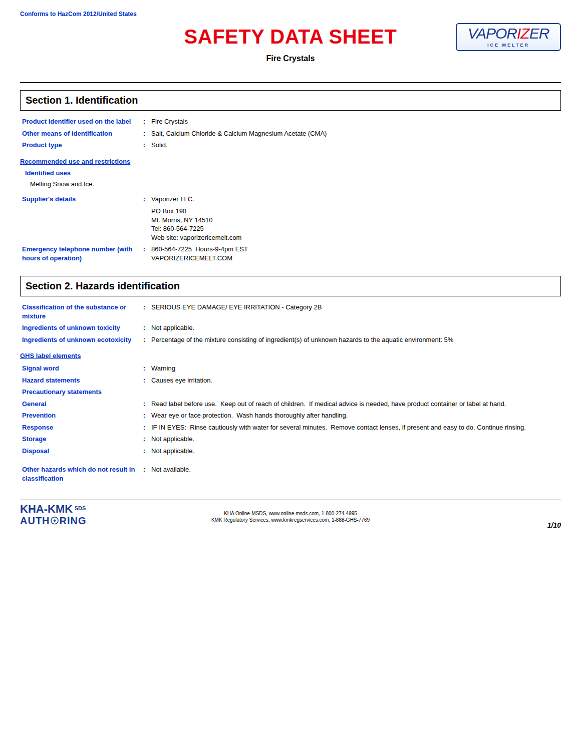Conforms to HazCom 2012/United States
SAFETY DATA SHEET
Fire Crystals
VAPORIZER
ICE MELTER
Section 1. Identification
| Product identifier used on the label | : | Fire Crystals |
| Other means of identification | : | Salt, Calcium Chloride & Calcium Magnesium Acetate (CMA) |
| Product type | : | Solid. |
Recommended use and restrictions
Identified uses
Melting Snow and Ice.
| Supplier's details | : | Vaporizer LLC. |
| | | PO Box 190 Mt. Morris, NY 14510 Tel: 860-564-7225 Web site: vaporizericemelt.com |
| Emergency telephone number (with hours of operation) | : | 860-564-7225 Hours-9-4pm EST VAPORIZERICEMELT.COM |
Section 2. Hazards identification
| Classification of the substance or mixture | : | SERIOUS EYE DAMAGE/ EYE IRRITATION - Category 2B |
| Ingredients of unknown toxicity | : | Not applicable. |
| Ingredients of unknown ecotoxicity | : | Percentage of the mixture consisting of ingredient(s) of unknown hazards to the aquatic environment: 5% |
GHS label elements
| Signal word | : | Warning |
| Hazard statements | : | Causes eye irritation. |
| Precautionary statements | | |
| General | : | Read label before use. Keep out of reach of children. If medical advice is needed, have product container or label at hand. |
| Prevention | : | Wear eye or face protection. Wash hands thoroughly after handling. |
| Response | : | IF IN EYES: Rinse cautiously with water for several minutes. Remove contact lenses, if present and easy to do. Continue rinsing. |
| Storage | : | Not applicable. |
| Disposal | : | Not applicable. |
| Other hazards which do not result in classification | : | Not available. |
KHA-KMK SDS
AUTH☉RING
KHA Online-MSDS, www.online-msds.com, 1-800-274-4995
KMK Regulatory Services, www.kmkregservices.com, 1-888-GHS-7769
1/10